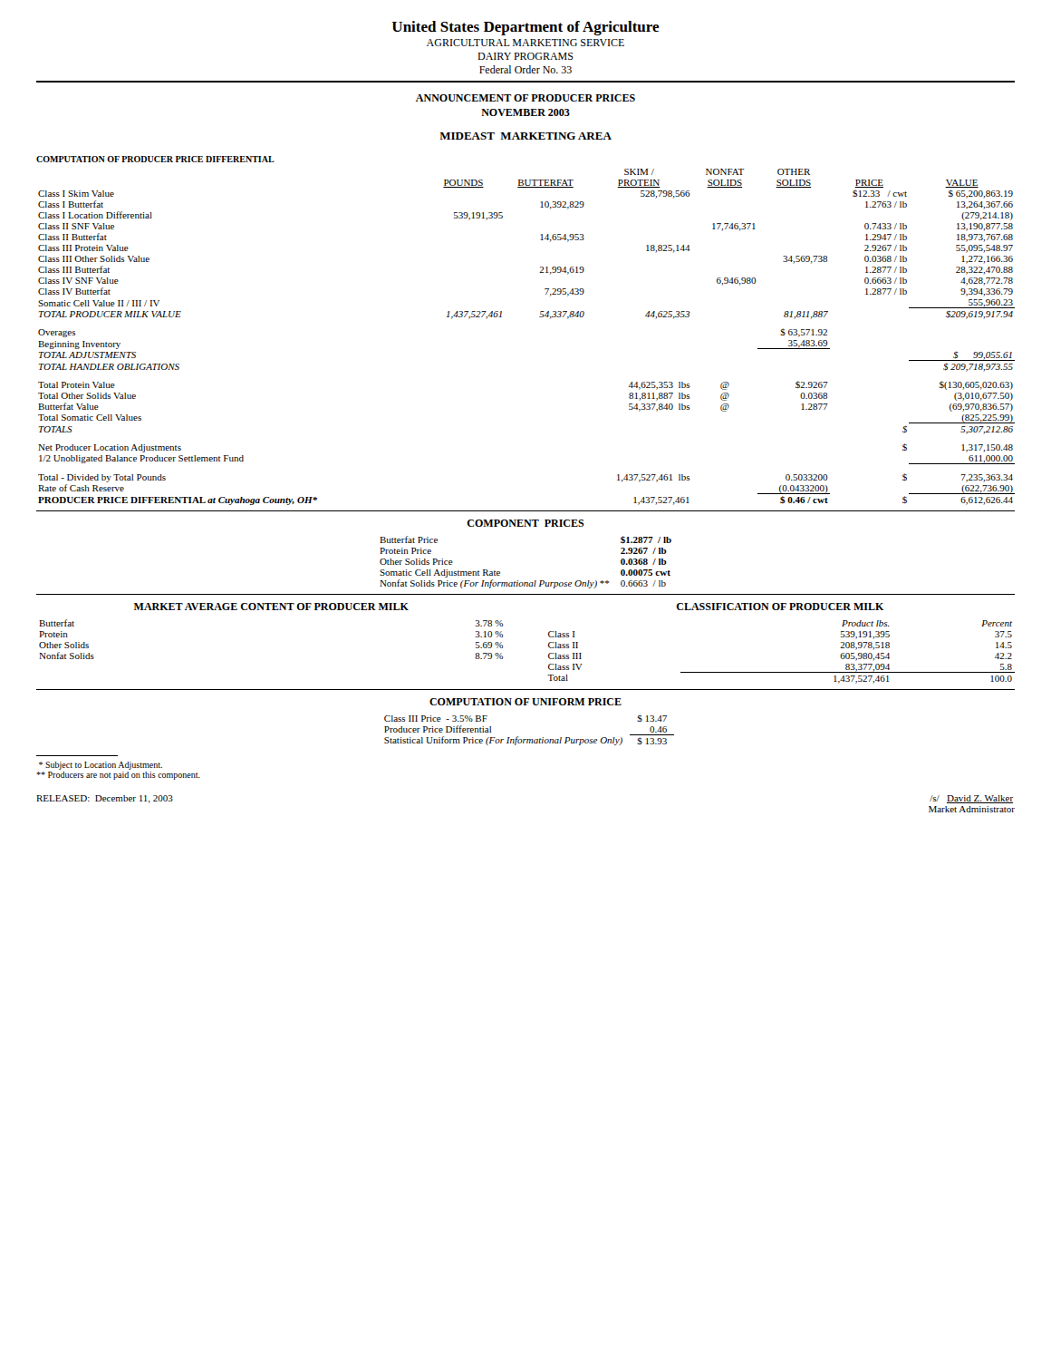United States Department of Agriculture
AGRICULTURAL MARKETING SERVICE
DAIRY PROGRAMS
Federal Order No. 33
ANNOUNCEMENT OF PRODUCER PRICES
NOVEMBER 2003
MIDEAST MARKETING AREA
COMPUTATION OF PRODUCER PRICE DIFFERENTIAL
| | | | SKIM / | NONFAT | OTHER | | |
| | POUNDS | BUTTERFAT | PROTEIN | SOLIDS | SOLIDS | PRICE | VALUE |
| Class I Skim Value | | | 528,798,566 | | | $12.33 / cwt | $ 65,200,863.19 |
| Class I Butterfat | | 10,392,829 | | | | 1.2763 / lb | 13,264,367.66 |
| Class I Location Differential | 539,191,395 | | | | | | (279,214.18) |
| Class II SNF Value | | | | 17,746,371 | | 0.7433 / lb | 13,190,877.58 |
| Class II Butterfat | | 14,654,953 | | | | 1.2947 / lb | 18,973,767.68 |
| Class III Protein Value | | | 18,825,144 | | | 2.9267 / lb | 55,095,548.97 |
| Class III Other Solids Value | | | | | 34,569,738 | 0.0368 / lb | 1,272,166.36 |
| Class III Butterfat | | 21,994,619 | | | | 1.2877 / lb | 28,322,470.88 |
| Class IV SNF Value | | | | 6,946,980 | | 0.6663 / lb | 4,628,772.78 |
| Class IV Butterfat | | 7,295,439 | | | | 1.2877 / lb | 9,394,336.79 |
| Somatic Cell Value II / III / IV | | | | | | | 555,960.23 |
| TOTAL PRODUCER MILK VALUE | 1,437,527,461 | 54,337,840 | 44,625,353 | | 81,811,887 | | $209,619,917.94 |
| Overages | | | | | $ 63,571.92 | | |
| Beginning Inventory | | | | | 35,483.69 | | |
| TOTAL ADJUSTMENTS | | | | | | | $ 99,055.61 |
| TOTAL HANDLER OBLIGATIONS | | | | | | | $ 209,718,973.55 |
| Total Protein Value | | | 44,625,353 lbs | @ | $2.9267 | | $(130,605,020.63) |
| Total Other Solids Value | | | 81,811,887 lbs | @ | 0.0368 | | (3,010,677.50) |
| Butterfat Value | | | 54,337,840 lbs | @ | 1.2877 | | (69,970,836.57) |
| Total Somatic Cell Values | | | | | | | (825,225.99) |
| TOTALS | | | | | | $ | 5,307,212.86 |
| Net Producer Location Adjustments | | | | | | $ | 1,317,150.48 |
| 1/2 Unobligated Balance Producer Settlement Fund | | | | | | | 611,000.00 |
| Total - Divided by Total Pounds | | | 1,437,527,461 lbs | | 0.5033200 | $ | 7,235,363.34 |
| Rate of Cash Reserve | | | | | (0.0433200) | | (622,736.90) |
| PRODUCER PRICE DIFFERENTIAL at Cuyahoga County, OH* | | | 1,437,527,461 | | $ 0.46 / cwt | $ | 6,612,626.44 |
COMPONENT PRICES
| Butterfat Price | $1.2877 / lb |
| Protein Price | 2.9267 / lb |
| Other Solids Price | 0.0368 / lb |
| Somatic Cell Adjustment Rate | 0.00075 cwt |
| Nonfat Solids Price (For Informational Purpose Only) ** | 0.6663 / lb |
MARKET AVERAGE CONTENT OF PRODUCER MILK
| Butterfat | 3.78 % |
| Protein | 3.10 % |
| Other Solids | 5.69 % |
| Nonfat Solids | 8.79 % |
CLASSIFICATION OF PRODUCER MILK
| | Product lbs. | Percent |
| Class I | 539,191,395 | 37.5 |
| Class II | 208,978,518 | 14.5 |
| Class III | 605,980,454 | 42.2 |
| Class IV | 83,377,094 | 5.8 |
| Total | 1,437,527,461 | 100.0 |
COMPUTATION OF UNIFORM PRICE
| Class III Price - 3.5% BF | $ 13.47 |
| Producer Price Differential | 0.46 |
| Statistical Uniform Price (For Informational Purpose Only) | $ 13.93 |
* Subject to Location Adjustment.
** Producers are not paid on this component.
RELEASED: December 11, 2003
/s/ David Z. Walker
Market Administrator